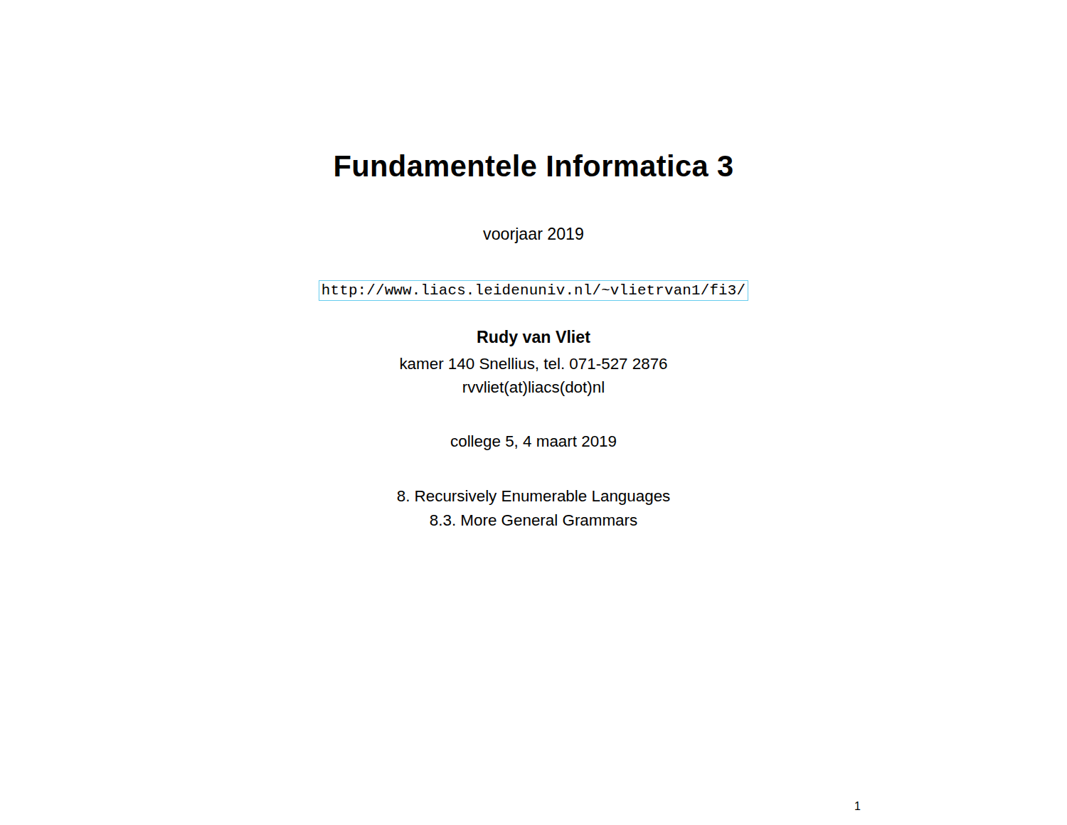Fundamentele Informatica 3
voorjaar 2019
http://www.liacs.leidenuniv.nl/~vlietrvan1/fi3/
Rudy van Vliet
kamer 140 Snellius, tel. 071-527 2876
rvvliet(at)liacs(dot)nl
college 5, 4 maart 2019
8. Recursively Enumerable Languages
8.3. More General Grammars
1